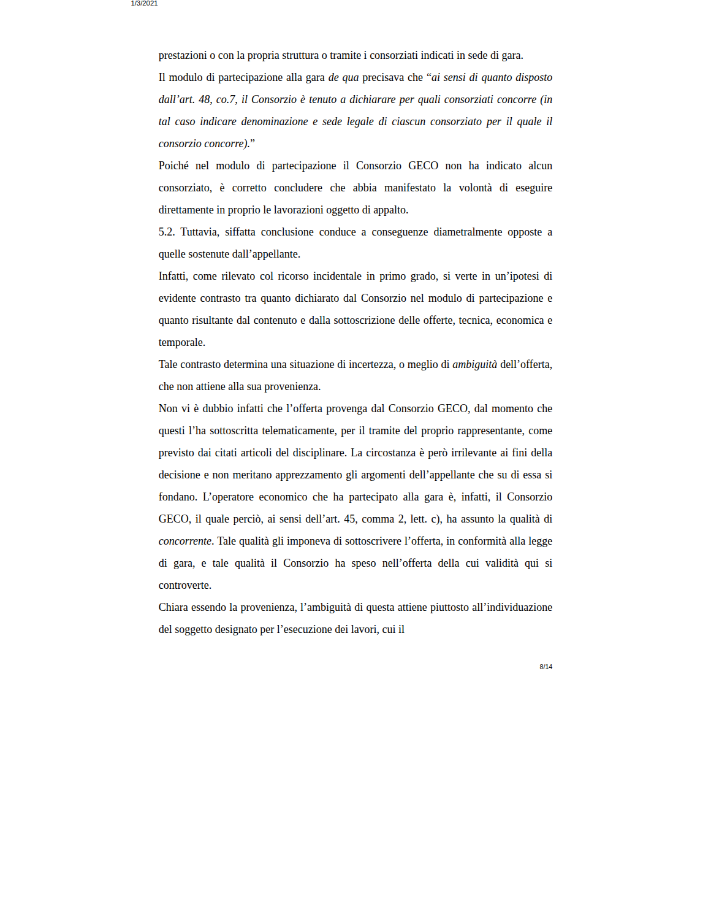1/3/2021
prestazioni o con la propria struttura o tramite i consorziati indicati in sede di gara.
Il modulo di partecipazione alla gara de qua precisava che “ai sensi di quanto disposto dall’art. 48, co.7, il Consorzio è tenuto a dichiarare per quali consorziati concorre (in tal caso indicare denominazione e sede legale di ciascun consorziato per il quale il consorzio concorre).”
Poiché nel modulo di partecipazione il Consorzio GECO non ha indicato alcun consorziato, è corretto concludere che abbia manifestato la volontà di eseguire direttamente in proprio le lavorazioni oggetto di appalto.
5.2. Tuttavia, siffatta conclusione conduce a conseguenze diametralmente opposte a quelle sostenute dall’appellante.
Infatti, come rilevato col ricorso incidentale in primo grado, si verte in un’ipotesi di evidente contrasto tra quanto dichiarato dal Consorzio nel modulo di partecipazione e quanto risultante dal contenuto e dalla sottoscrizione delle offerte, tecnica, economica e temporale.
Tale contrasto determina una situazione di incertezza, o meglio di ambiguità dell’offerta, che non attiene alla sua provenienza.
Non vi è dubbio infatti che l’offerta provenga dal Consorzio GECO, dal momento che questi l’ha sottoscritta telematicamente, per il tramite del proprio rappresentante, come previsto dai citati articoli del disciplinare. La circostanza è però irrilevante ai fini della decisione e non meritano apprezzamento gli argomenti dell’appellante che su di essa si fondano. L’operatore economico che ha partecipato alla gara è, infatti, il Consorzio GECO, il quale perciò, ai sensi dell’art. 45, comma 2, lett. c), ha assunto la qualità di concorrente. Tale qualità gli imponeva di sottoscrivere l’offerta, in conformità alla legge di gara, e tale qualità il Consorzio ha speso nell’offerta della cui validità qui si controverte.
Chiara essendo la provenienza, l’ambiguità di questa attiene piuttosto all’individuazione del soggetto designato per l’esecuzione dei lavori, cui il
8/14